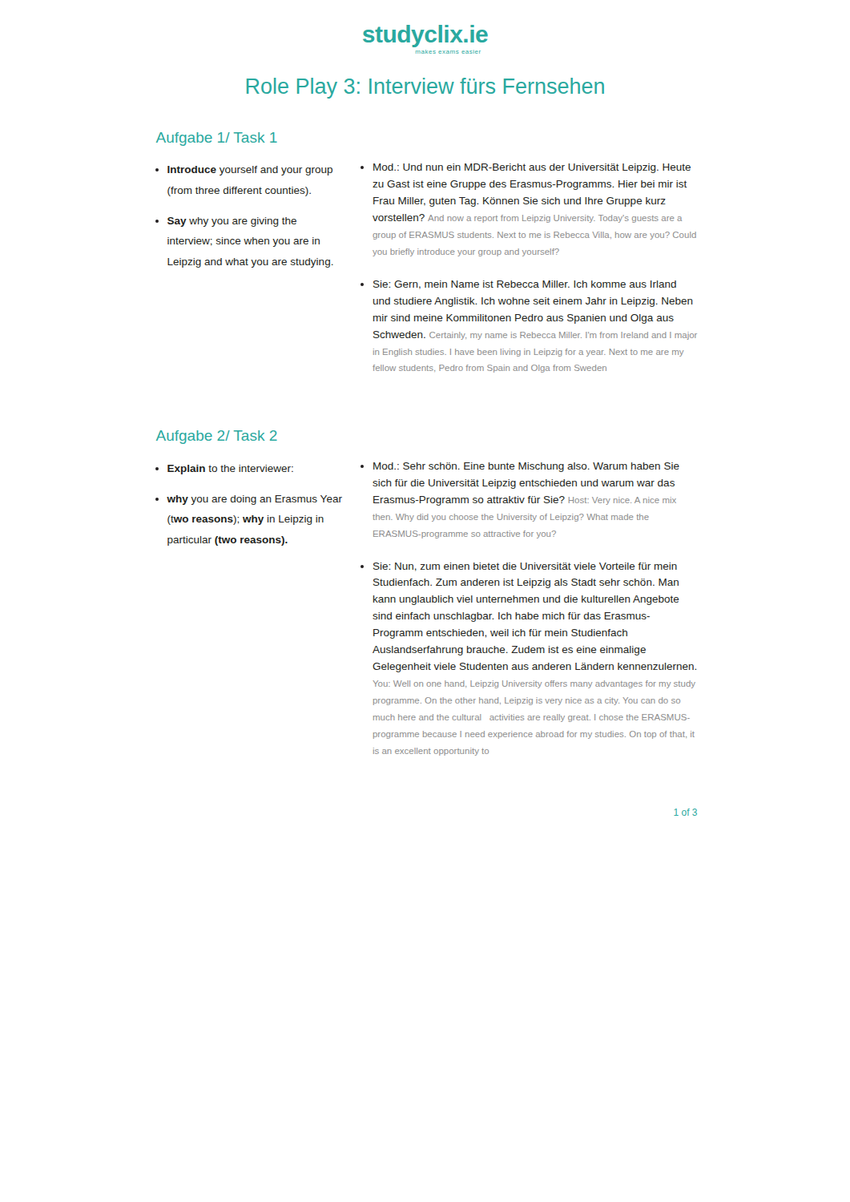studyclix.ie
makes exams easier
Role Play 3: Interview fürs Fernsehen
Aufgabe 1/ Task 1
Introduce yourself and your group (from three different counties).
Say why you are giving the interview; since when you are in Leipzig and what you are studying.
Mod.: Und nun ein MDR-Bericht aus der Universität Leipzig. Heute zu Gast ist eine Gruppe des Erasmus-Programms. Hier bei mir ist Frau Miller, guten Tag. Können Sie sich und Ihre Gruppe kurz vorstellen? And now a report from Leipzig University. Today's guests are a group of ERASMUS students. Next to me is Rebecca Villa, how are you? Could you briefly introduce your group and yourself?
Sie: Gern, mein Name ist Rebecca Miller. Ich komme aus Irland und studiere Anglistik. Ich wohne seit einem Jahr in Leipzig. Neben mir sind meine Kommilitonen Pedro aus Spanien und Olga aus Schweden. Certainly, my name is Rebecca Miller. I'm from Ireland and I major in English studies. I have been living in Leipzig for a year. Next to me are my fellow students, Pedro from Spain and Olga from Sweden
Aufgabe 2/ Task 2
Explain to the interviewer:
why you are doing an Erasmus Year (two reasons); why in Leipzig in particular (two reasons).
Mod.: Sehr schön. Eine bunte Mischung also. Warum haben Sie sich für die Universität Leipzig entschieden und warum war das Erasmus-Programm so attraktiv für Sie? Host: Very nice. A nice mix then. Why did you choose the University of Leipzig? What made the ERASMUS-programme so attractive for you?
Sie: Nun, zum einen bietet die Universität viele Vorteile für mein Studienfach. Zum anderen ist Leipzig als Stadt sehr schön. Man kann unglaublich viel unternehmen und die kulturellen Angebote sind einfach unschlagbar. Ich habe mich für das Erasmus-Programm entschieden, weil ich für mein Studienfach Auslandserfahrung brauche. Zudem ist es eine einmalige Gelegenheit viele Studenten aus anderen Ländern kennenzulernen. You: Well on one hand, Leipzig University offers many advantages for my study programme. On the other hand, Leipzig is very nice as a city. You can do so much here and the cultural activities are really great. I chose the ERASMUS-programme because I need experience abroad for my studies. On top of that, it is an excellent opportunity to
1 of 3